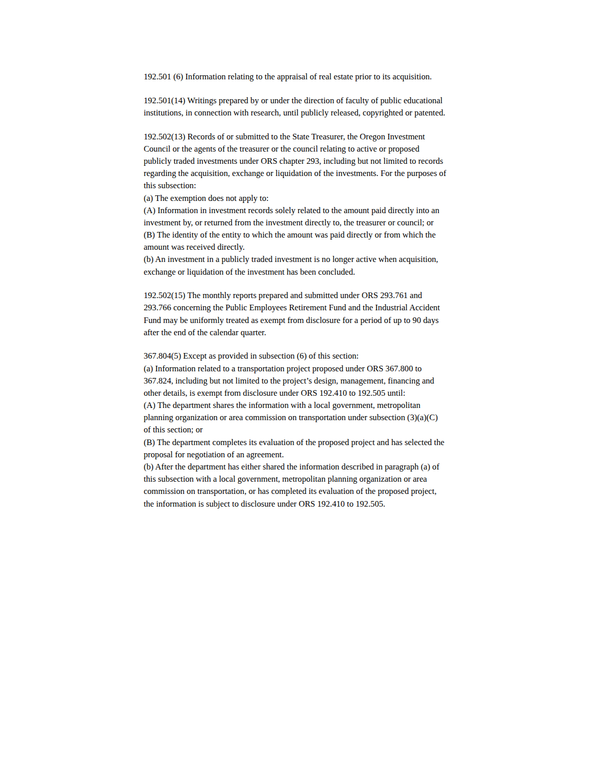192.501 (6) Information relating to the appraisal of real estate prior to its acquisition.
192.501(14) Writings prepared by or under the direction of faculty of public educational institutions, in connection with research, until publicly released, copyrighted or patented.
192.502(13) Records of or submitted to the State Treasurer, the Oregon Investment Council or the agents of the treasurer or the council relating to active or proposed publicly traded investments under ORS chapter 293, including but not limited to records regarding the acquisition, exchange or liquidation of the investments. For the purposes of this subsection:
(a) The exemption does not apply to:
(A) Information in investment records solely related to the amount paid directly into an investment by, or returned from the investment directly to, the treasurer or council; or
(B) The identity of the entity to which the amount was paid directly or from which the amount was received directly.
(b) An investment in a publicly traded investment is no longer active when acquisition, exchange or liquidation of the investment has been concluded.
192.502(15) The monthly reports prepared and submitted under ORS 293.761 and 293.766 concerning the Public Employees Retirement Fund and the Industrial Accident Fund may be uniformly treated as exempt from disclosure for a period of up to 90 days after the end of the calendar quarter.
367.804(5) Except as provided in subsection (6) of this section:
(a) Information related to a transportation project proposed under ORS 367.800 to 367.824, including but not limited to the project’s design, management, financing and other details, is exempt from disclosure under ORS 192.410 to 192.505 until:
(A) The department shares the information with a local government, metropolitan planning organization or area commission on transportation under subsection (3)(a)(C) of this section; or
(B) The department completes its evaluation of the proposed project and has selected the proposal for negotiation of an agreement.
(b) After the department has either shared the information described in paragraph (a) of this subsection with a local government, metropolitan planning organization or area commission on transportation, or has completed its evaluation of the proposed project, the information is subject to disclosure under ORS 192.410 to 192.505.